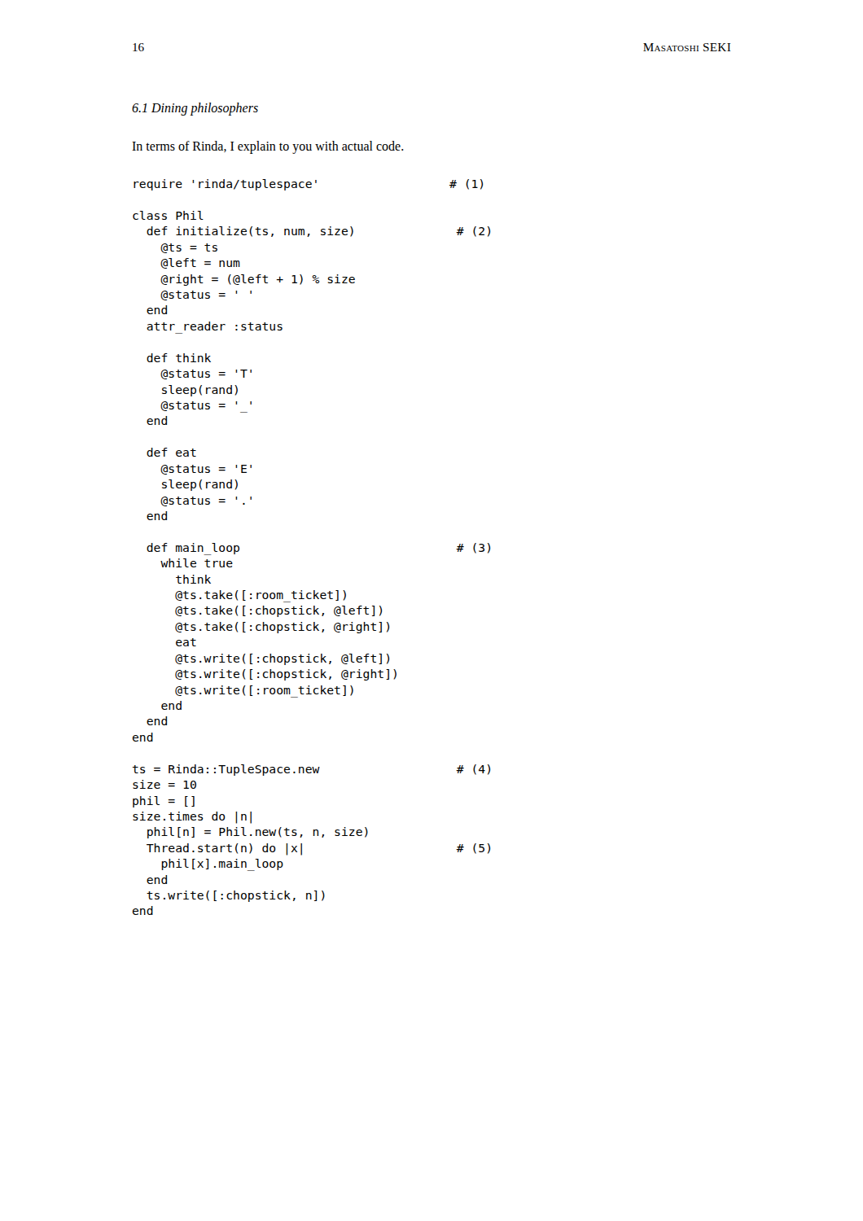16 Masatoshi SEKI
6.1 Dining philosophers
In terms of Rinda, I explain to you with actual code.
require 'rinda/tuplespace'                  # (1)

class Phil
  def initialize(ts, num, size)              # (2)
    @ts = ts
    @left = num
    @right = (@left + 1) % size
    @status = ' '
  end
  attr_reader :status

  def think
    @status = 'T'
    sleep(rand)
    @status = '_'
  end

  def eat
    @status = 'E'
    sleep(rand)
    @status = '.'
  end

  def main_loop                              # (3)
    while true
      think
      @ts.take([:room_ticket])
      @ts.take([:chopstick, @left])
      @ts.take([:chopstick, @right])
      eat
      @ts.write([:chopstick, @left])
      @ts.write([:chopstick, @right])
      @ts.write([:room_ticket])
    end
  end
end

ts = Rinda::TupleSpace.new                   # (4)
size = 10
phil = []
size.times do |n|
  phil[n] = Phil.new(ts, n, size)
  Thread.start(n) do |x|                     # (5)
    phil[x].main_loop
  end
  ts.write([:chopstick, n])
end